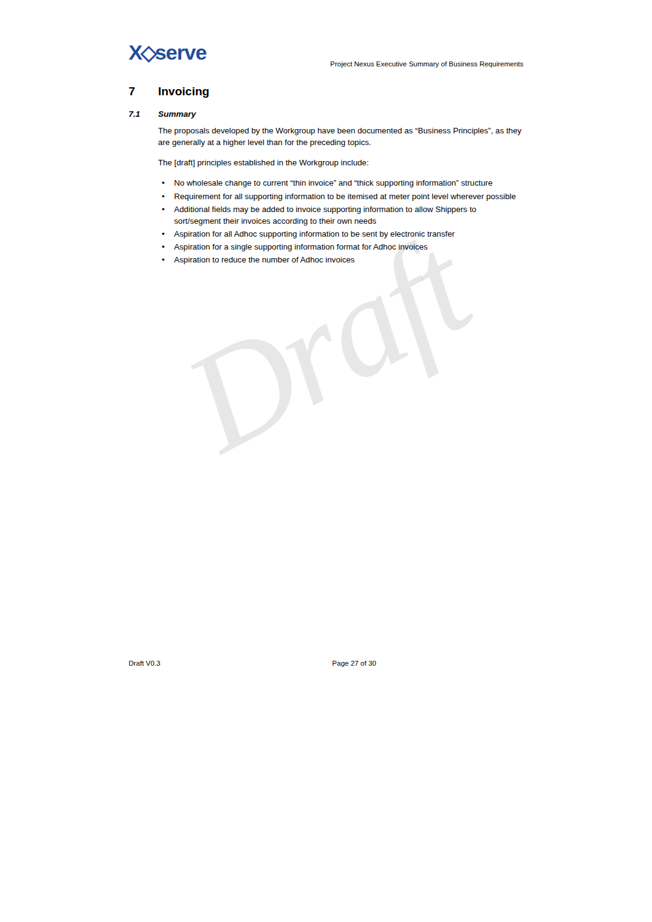Draft
X◇serve
Project Nexus Executive Summary of Business Requirements
7
Invoicing
7.1
Summary
The proposals developed by the Workgroup have been documented as “Business Principles”, as they are generally at a higher level than for the preceding topics.
The [draft] principles established in the Workgroup include:
No wholesale change to current “thin invoice” and “thick supporting information” structure
Requirement for all supporting information to be itemised at meter point level wherever possible
Additional fields may be added to invoice supporting information to allow Shippers to sort/segment their invoices according to their own needs
Aspiration for all Adhoc supporting information to be sent by electronic transfer
Aspiration for a single supporting information format for Adhoc invoices
Aspiration to reduce the number of Adhoc invoices
Draft V0.3
Page 27 of 30